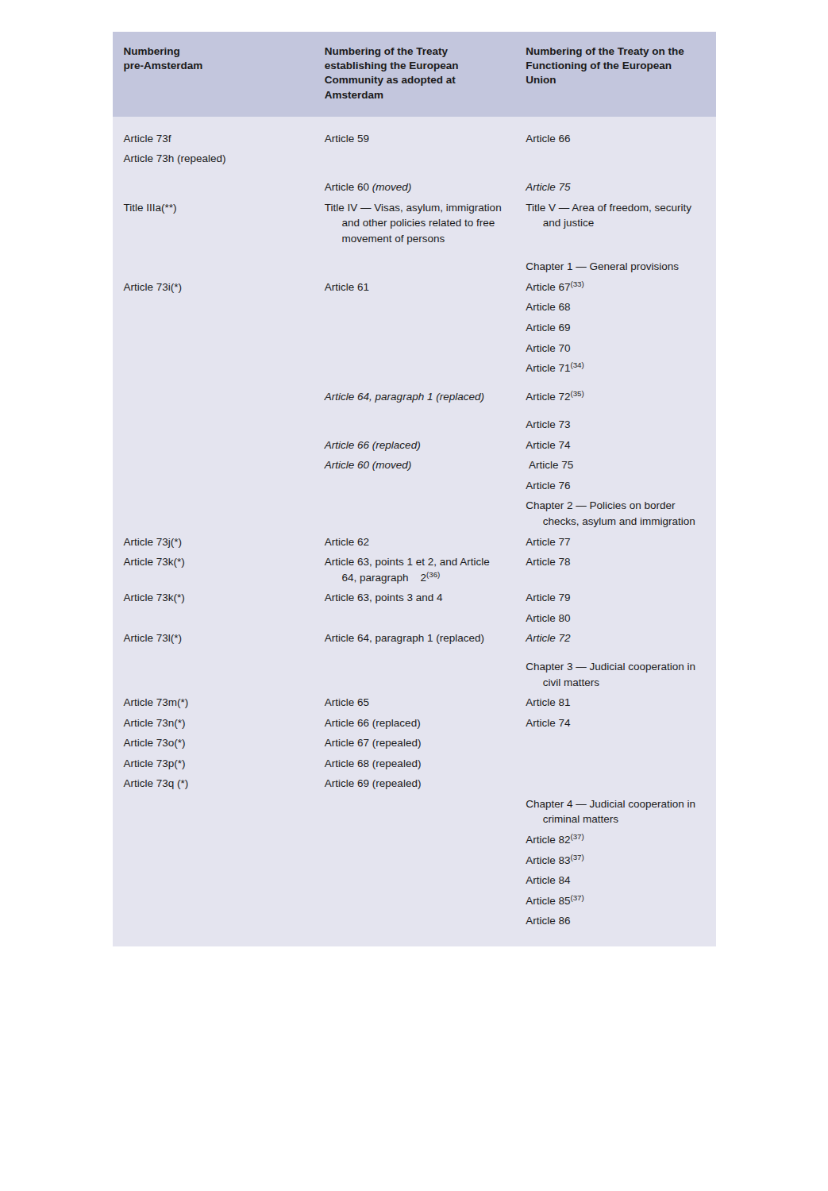| Numbering pre-Amsterdam | Numbering of the Treaty establishing the European Community as adopted at Amsterdam | Numbering of the Treaty on the Functioning of the European Union |
| --- | --- | --- |
| Article 73f | Article 59 | Article 66 |
| Article 73h (repealed) | | |
| | Article 60 (moved) | Article 75 |
| Title IIIa(**) | Title IV — Visas, asylum, immigration and other policies related to free movement of persons | Title V — Area of freedom, security and justice |
| | | Chapter 1 — General provisions |
| Article 73i(*) | Article 61 | Article 67 (33) |
| | | Article 68 |
| | | Article 69 |
| | | Article 70 |
| | | Article 71 (34) |
| | Article 64, paragraph 1 (replaced) | Article 72 (35) |
| | | Article 73 |
| | Article 66 (replaced) | Article 74 |
| | Article 60 (moved) | Article 75 |
| | | Article 76 |
| | | Chapter 2 — Policies on border checks, asylum and immigration |
| Article 73j(*) | Article 62 | Article 77 |
| Article 73k(*) | Article 63, points 1 et 2, and Article 64, paragraph 2 (36) | Article 78 |
| Article 73k(*) | Article 63, points 3 and 4 | Article 79 |
| | | Article 80 |
| Article 73l(*) | Article 64, paragraph 1 (replaced) | Article 72 |
| | | Chapter 3 — Judicial cooperation in civil matters |
| Article 73m(*) | Article 65 | Article 81 |
| Article 73n(*) | Article 66 (replaced) | Article 74 |
| Article 73o(*) | Article 67 (repealed) | |
| Article 73p(*) | Article 68 (repealed) | |
| Article 73q (*) | Article 69 (repealed) | |
| | | Chapter 4 — Judicial cooperation in criminal matters |
| | | Article 82 (37) |
| | | Article 83 (37) |
| | | Article 84 |
| | | Article 85 (37) |
| | | Article 86 |